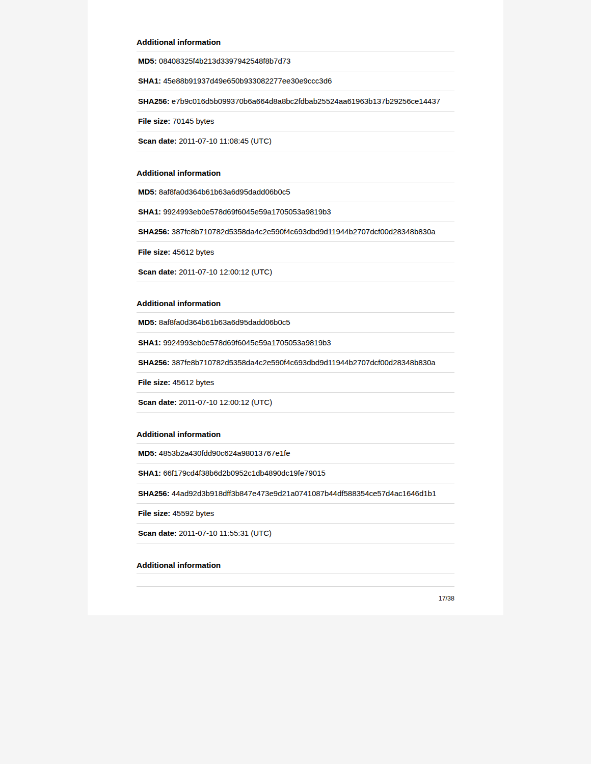Additional information
| MD5: 08408325f4b213d3397942548f8b7d73 |
| SHA1: 45e88b91937d49e650b933082277ee30e9ccc3d6 |
| SHA256: e7b9c016d5b099370b6a664d8a8bc2fdbab25524aa61963b137b29256ce14437 |
| File size: 70145 bytes |
| Scan date: 2011-07-10 11:08:45 (UTC) |
Additional information
| MD5: 8af8fa0d364b61b63a6d95dadd06b0c5 |
| SHA1: 9924993eb0e578d69f6045e59a1705053a9819b3 |
| SHA256: 387fe8b710782d5358da4c2e590f4c693dbd9d11944b2707dcf00d28348b830a |
| File size: 45612 bytes |
| Scan date: 2011-07-10 12:00:12 (UTC) |
Additional information
| MD5: 8af8fa0d364b61b63a6d95dadd06b0c5 |
| SHA1: 9924993eb0e578d69f6045e59a1705053a9819b3 |
| SHA256: 387fe8b710782d5358da4c2e590f4c693dbd9d11944b2707dcf00d28348b830a |
| File size: 45612 bytes |
| Scan date: 2011-07-10 12:00:12 (UTC) |
Additional information
| MD5: 4853b2a430fdd90c624a98013767e1fe |
| SHA1: 66f179cd4f38b6d2b0952c1db4890dc19fe79015 |
| SHA256: 44ad92d3b918dff3b847e473e9d21a0741087b44df588354ce57d4ac1646d1b1 |
| File size: 45592 bytes |
| Scan date: 2011-07-10 11:55:31 (UTC) |
Additional information
17/38